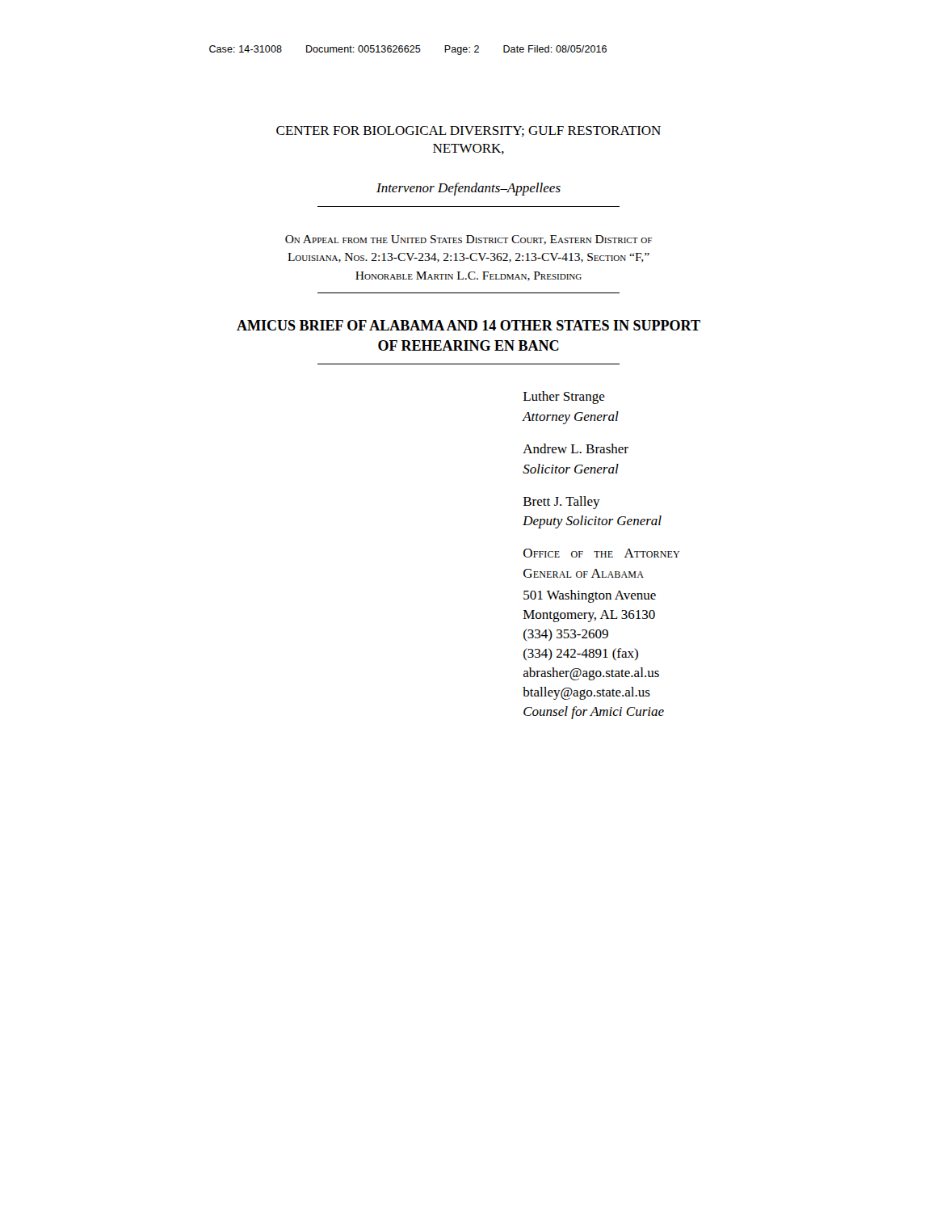Case: 14-31008 Document: 00513626625 Page: 2 Date Filed: 08/05/2016
CENTER FOR BIOLOGICAL DIVERSITY; GULF RESTORATION
NETWORK,
Intervenor Defendants–Appellees
On Appeal from the United States District Court, Eastern District of
Louisiana, Nos. 2:13-CV-234, 2:13-CV-362, 2:13-CV-413, Section “F,”
Honorable Martin L.C. Feldman, Presiding
AMICUS BRIEF OF ALABAMA AND 14 OTHER STATES IN SUPPORT
OF REHEARING EN BANC
Luther Strange
Attorney General
Andrew L. Brasher
Solicitor General
Brett J. Talley
Deputy Solicitor General
Office of the Attorney
General of Alabama
501 Washington Avenue
Montgomery, AL 36130
(334) 353-2609
(334) 242-4891 (fax)
abrasher@ago.state.al.us
btalley@ago.state.al.us
Counsel for Amici Curiae